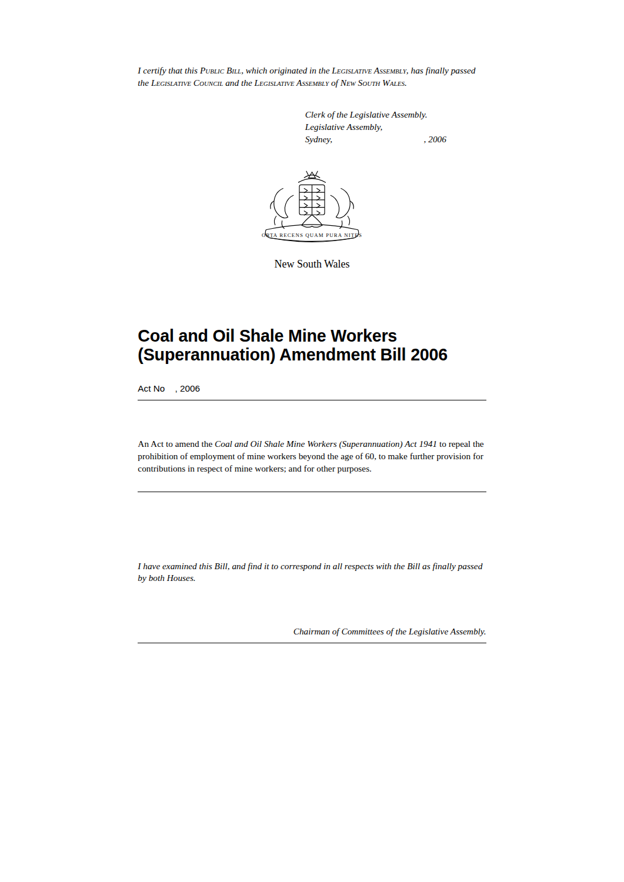I certify that this Public Bill, which originated in the Legislative Assembly, has finally passed the Legislative Council and the Legislative Assembly of New South Wales.
Clerk of the Legislative Assembly. Legislative Assembly, Sydney,, 2006
New South Wales
Coal and Oil Shale Mine Workers (Superannuation) Amendment Bill 2006
Act No , 2006
An Act to amend the Coal and Oil Shale Mine Workers (Superannuation) Act 1941 to repeal the prohibition of employment of mine workers beyond the age of 60, to make further provision for contributions in respect of mine workers; and for other purposes.
I have examined this Bill, and find it to correspond in all respects with the Bill as finally passed by both Houses.
Chairman of Committees of the Legislative Assembly.